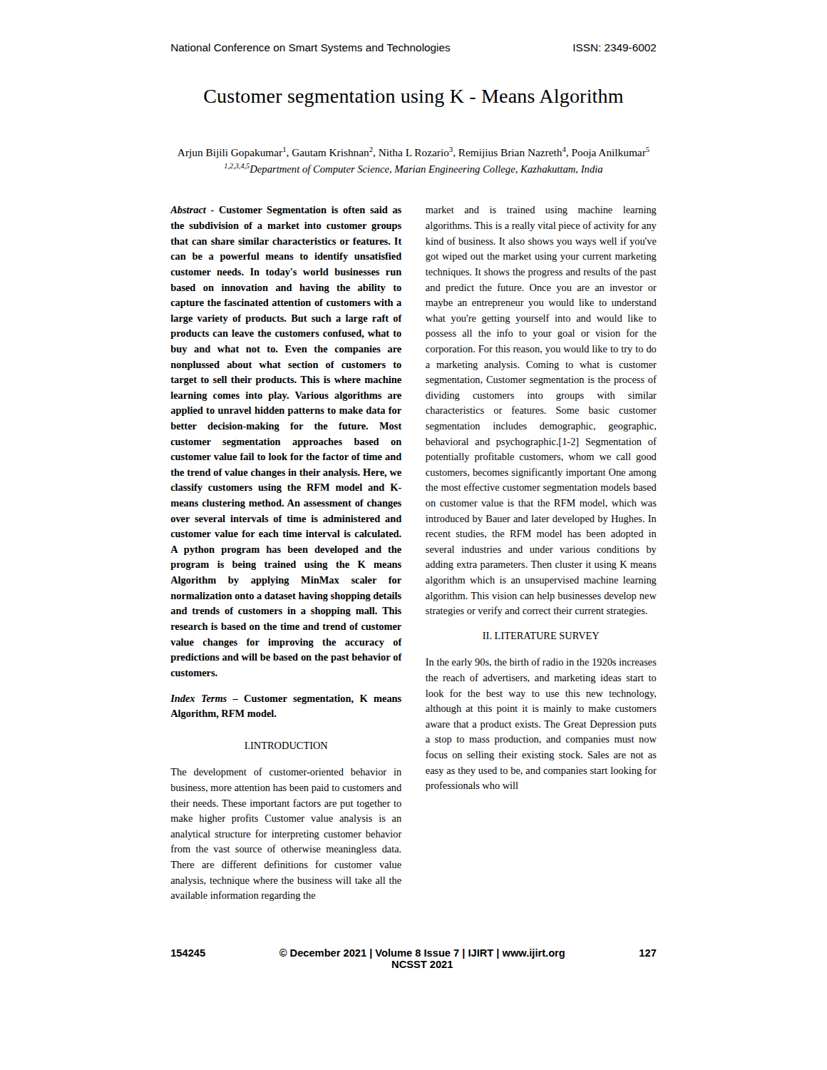National Conference on Smart Systems and Technologies ISSN: 2349-6002
Customer segmentation using K - Means Algorithm
Arjun Bijili Gopakumar1, Gautam Krishnan2, Nitha L Rozario3, Remijius Brian Nazreth4, Pooja Anilkumar5
1,2,3,4,5Department of Computer Science, Marian Engineering College, Kazhakuttam, India
Abstract - Customer Segmentation is often said as the subdivision of a market into customer groups that can share similar characteristics or features. It can be a powerful means to identify unsatisfied customer needs. In today's world businesses run based on innovation and having the ability to capture the fascinated attention of customers with a large variety of products. But such a large raft of products can leave the customers confused, what to buy and what not to. Even the companies are nonplussed about what section of customers to target to sell their products. This is where machine learning comes into play. Various algorithms are applied to unravel hidden patterns to make data for better decision-making for the future. Most customer segmentation approaches based on customer value fail to look for the factor of time and the trend of value changes in their analysis. Here, we classify customers using the RFM model and K-means clustering method. An assessment of changes over several intervals of time is administered and customer value for each time interval is calculated. A python program has been developed and the program is being trained using the K means Algorithm by applying MinMax scaler for normalization onto a dataset having shopping details and trends of customers in a shopping mall. This research is based on the time and trend of customer value changes for improving the accuracy of predictions and will be based on the past behavior of customers.
Index Terms – Customer segmentation, K means Algorithm, RFM model.
I.INTRODUCTION
The development of customer-oriented behavior in business, more attention has been paid to customers and their needs. These important factors are put together to make higher profits Customer value analysis is an analytical structure for interpreting customer behavior from the vast source of otherwise meaningless data. There are different definitions for customer value analysis, technique where the business will take all the available information regarding the
market and is trained using machine learning algorithms. This is a really vital piece of activity for any kind of business. It also shows you ways well if you've got wiped out the market using your current marketing techniques. It shows the progress and results of the past and predict the future. Once you are an investor or maybe an entrepreneur you would like to understand what you're getting yourself into and would like to possess all the info to your goal or vision for the corporation. For this reason, you would like to try to do a marketing analysis. Coming to what is customer segmentation, Customer segmentation is the process of dividing customers into groups with similar characteristics or features. Some basic customer segmentation includes demographic, geographic, behavioral and psychographic.[1-2] Segmentation of potentially profitable customers, whom we call good customers, becomes significantly important One among the most effective customer segmentation models based on customer value is that the RFM model, which was introduced by Bauer and later developed by Hughes. In recent studies, the RFM model has been adopted in several industries and under various conditions by adding extra parameters. Then cluster it using K means algorithm which is an unsupervised machine learning algorithm. This vision can help businesses develop new strategies or verify and correct their current strategies.
II. LITERATURE SURVEY
In the early 90s, the birth of radio in the 1920s increases the reach of advertisers, and marketing ideas start to look for the best way to use this new technology, although at this point it is mainly to make customers aware that a product exists. The Great Depression puts a stop to mass production, and companies must now focus on selling their existing stock. Sales are not as easy as they used to be, and companies start looking for professionals who will
154245
© December 2021 | Volume 8 Issue 7 | IJIRT | www.ijirt.org NCSST 2021
127